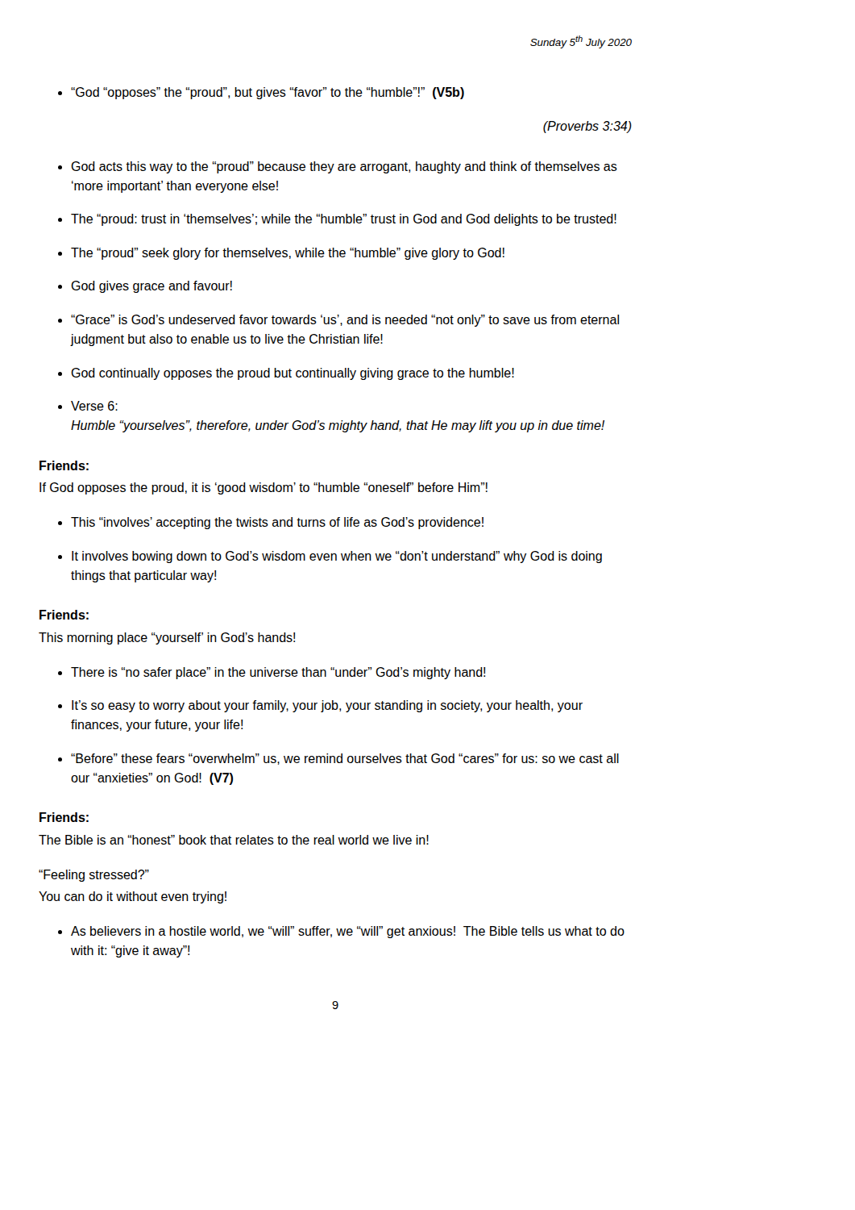Sunday 5th July 2020
“God “opposes” the “proud”, but gives “favor” to the “humble”!” (V5b)
(Proverbs 3:34)
God acts this way to the “proud” because they are arrogant, haughty and think of themselves as ‘more important’ than everyone else!
The “proud: trust in ‘themselves’; while the “humble” trust in God and God delights to be trusted!
The “proud” seek glory for themselves, while the “humble” give glory to God!
God gives grace and favour!
“Grace” is God’s undeserved favor towards ‘us’, and is needed “not only” to save us from eternal judgment but also to enable us to live the Christian life!
God continually opposes the proud but continually giving grace to the humble!
Verse 6:
Humble “yourselves”, therefore, under God’s mighty hand, that He may lift you up in due time!
Friends:
If God opposes the proud, it is ‘good wisdom’ to “humble “oneself” before Him”!
This “involves’ accepting the twists and turns of life as God’s providence!
It involves bowing down to God’s wisdom even when we “don’t understand” why God is doing things that particular way!
Friends:
This morning place “yourself’ in God’s hands!
There is “no safer place” in the universe than “under” God’s mighty hand!
It’s so easy to worry about your family, your job, your standing in society, your health, your finances, your future, your life!
“Before” these fears “overwhelm” us, we remind ourselves that God “cares” for us: so we cast all our “anxieties” on God! (V7)
Friends:
The Bible is an “honest” book that relates to the real world we live in!
“Feeling stressed?”
You can do it without even trying!
As believers in a hostile world, we “will” suffer, we “will” get anxious! The Bible tells us what to do with it: “give it away”!
9